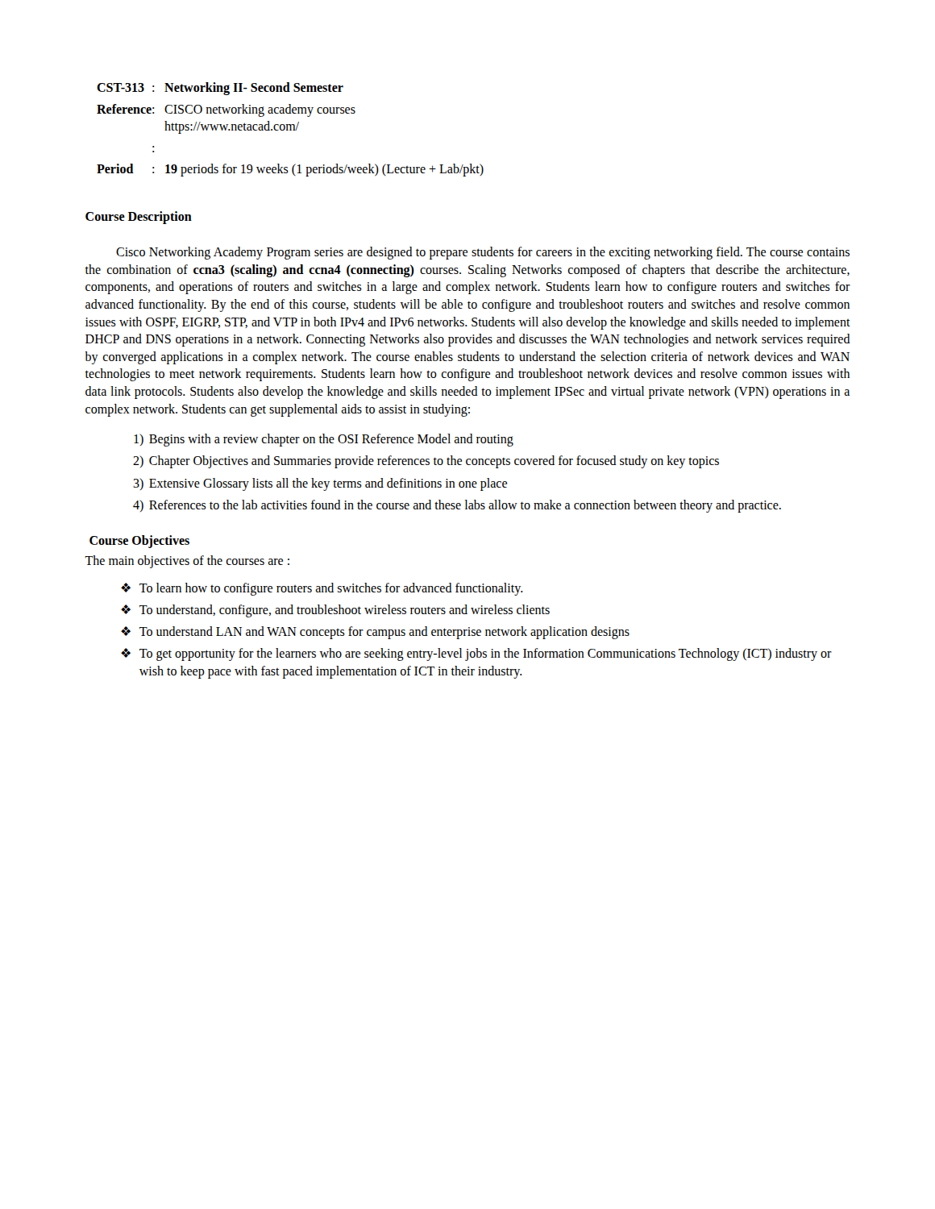| CST-313 | : | Networking II- Second Semester |
| Reference | : | CISCO networking academy courses https://www.netacad.com/ |
| | : | |
| Period | : | 19 periods for 19 weeks (1 periods/week) (Lecture + Lab/pkt) |
Course Description
Cisco Networking Academy Program series are designed to prepare students for careers in the exciting networking field. The course contains the combination of ccna3 (scaling) and ccna4 (connecting) courses. Scaling Networks composed of chapters that describe the architecture, components, and operations of routers and switches in a large and complex network. Students learn how to configure routers and switches for advanced functionality. By the end of this course, students will be able to configure and troubleshoot routers and switches and resolve common issues with OSPF, EIGRP, STP, and VTP in both IPv4 and IPv6 networks. Students will also develop the knowledge and skills needed to implement DHCP and DNS operations in a network. Connecting Networks also provides and discusses the WAN technologies and network services required by converged applications in a complex network. The course enables students to understand the selection criteria of network devices and WAN technologies to meet network requirements. Students learn how to configure and troubleshoot network devices and resolve common issues with data link protocols. Students also develop the knowledge and skills needed to implement IPSec and virtual private network (VPN) operations in a complex network. Students can get supplemental aids to assist in studying:
Begins with a review chapter on the OSI Reference Model and routing
Chapter Objectives and Summaries provide references to the concepts covered for focused study on key topics
Extensive Glossary lists all the key terms and definitions in one place
References to the lab activities found in the course and these labs allow to make a connection between theory and practice.
Course Objectives
The main objectives of the courses are :
To learn how to configure routers and switches for advanced functionality.
To understand, configure, and troubleshoot wireless routers and wireless clients
To understand LAN and WAN concepts for campus and enterprise network application designs
To get opportunity for the learners who are seeking entry-level jobs in the Information Communications Technology (ICT) industry or wish to keep pace with fast paced implementation of ICT in their industry.